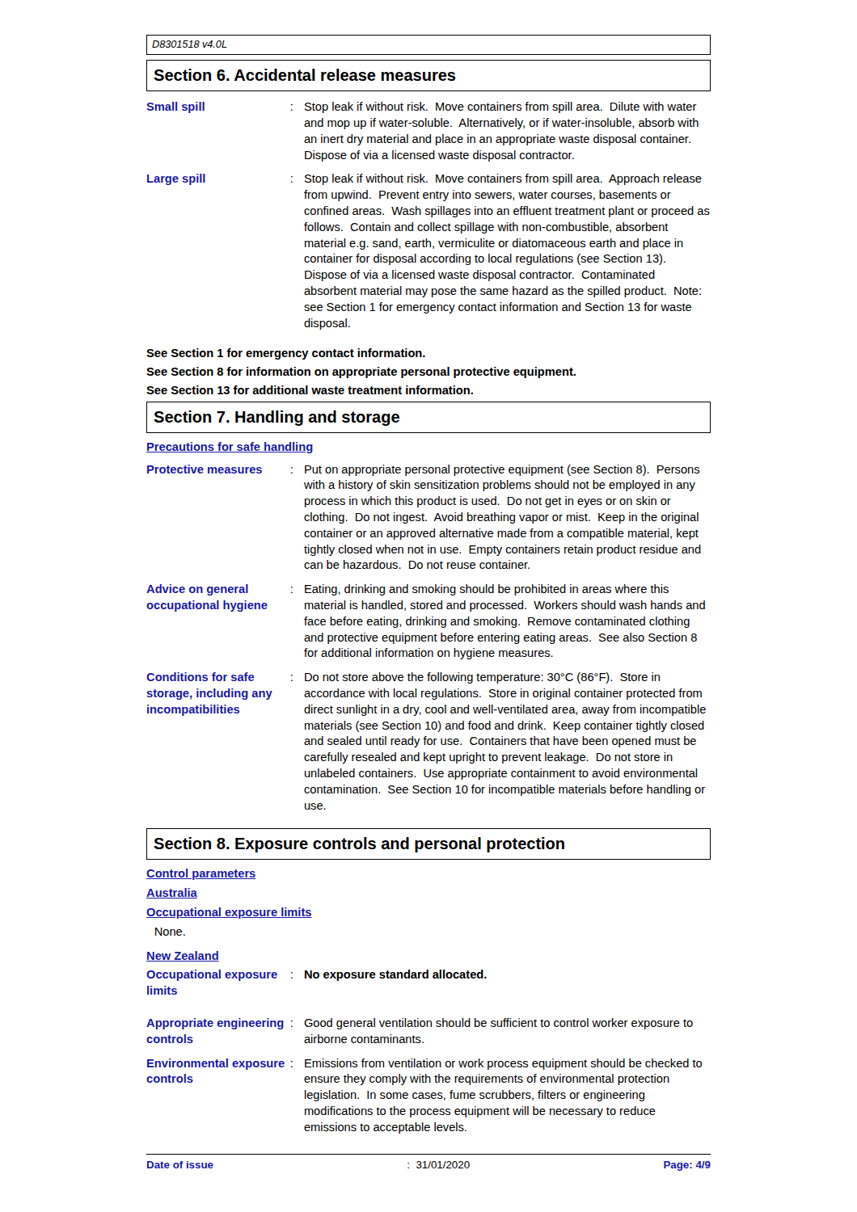D8301518 v4.0L
Section 6. Accidental release measures
| Small spill | : | Stop leak if without risk. Move containers from spill area. Dilute with water and mop up if water-soluble. Alternatively, or if water-insoluble, absorb with an inert dry material and place in an appropriate waste disposal container. Dispose of via a licensed waste disposal contractor. |
| Large spill | : | Stop leak if without risk. Move containers from spill area. Approach release from upwind. Prevent entry into sewers, water courses, basements or confined areas. Wash spillages into an effluent treatment plant or proceed as follows. Contain and collect spillage with non-combustible, absorbent material e.g. sand, earth, vermiculite or diatomaceous earth and place in container for disposal according to local regulations (see Section 13). Dispose of via a licensed waste disposal contractor. Contaminated absorbent material may pose the same hazard as the spilled product. Note: see Section 1 for emergency contact information and Section 13 for waste disposal. |
See Section 1 for emergency contact information.
See Section 8 for information on appropriate personal protective equipment.
See Section 13 for additional waste treatment information.
Section 7. Handling and storage
Precautions for safe handling
| Protective measures | : | Put on appropriate personal protective equipment (see Section 8). Persons with a history of skin sensitization problems should not be employed in any process in which this product is used. Do not get in eyes or on skin or clothing. Do not ingest. Avoid breathing vapor or mist. Keep in the original container or an approved alternative made from a compatible material, kept tightly closed when not in use. Empty containers retain product residue and can be hazardous. Do not reuse container. |
| Advice on general occupational hygiene | : | Eating, drinking and smoking should be prohibited in areas where this material is handled, stored and processed. Workers should wash hands and face before eating, drinking and smoking. Remove contaminated clothing and protective equipment before entering eating areas. See also Section 8 for additional information on hygiene measures. |
| Conditions for safe storage, including any incompatibilities | : | Do not store above the following temperature: 30°C (86°F). Store in accordance with local regulations. Store in original container protected from direct sunlight in a dry, cool and well-ventilated area, away from incompatible materials (see Section 10) and food and drink. Keep container tightly closed and sealed until ready for use. Containers that have been opened must be carefully resealed and kept upright to prevent leakage. Do not store in unlabeled containers. Use appropriate containment to avoid environmental contamination. See Section 10 for incompatible materials before handling or use. |
Section 8. Exposure controls and personal protection
Control parameters
Australia
Occupational exposure limits
None.
New Zealand
Occupational exposure limits
:
No exposure standard allocated.
| Appropriate engineering controls | : | Good general ventilation should be sufficient to control worker exposure to airborne contaminants. |
| Environmental exposure controls | : | Emissions from ventilation or work process equipment should be checked to ensure they comply with the requirements of environmental protection legislation. In some cases, fume scrubbers, filters or engineering modifications to the process equipment will be necessary to reduce emissions to acceptable levels. |
Date of issue
: 31/01/2020
Page: 4/9